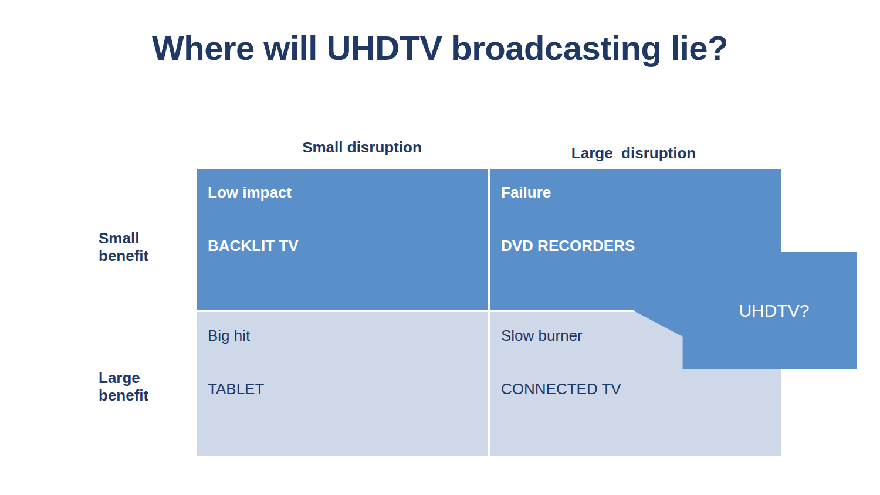Where will UHDTV broadcasting lie?
Small disruption
Large disruption
Small
benefit
Large
benefit
Low impact
BACKLIT TV
Failure
DVD RECORDERS
Big hit
TABLET
Slow burner
CONNECTED TV
UHDTV?